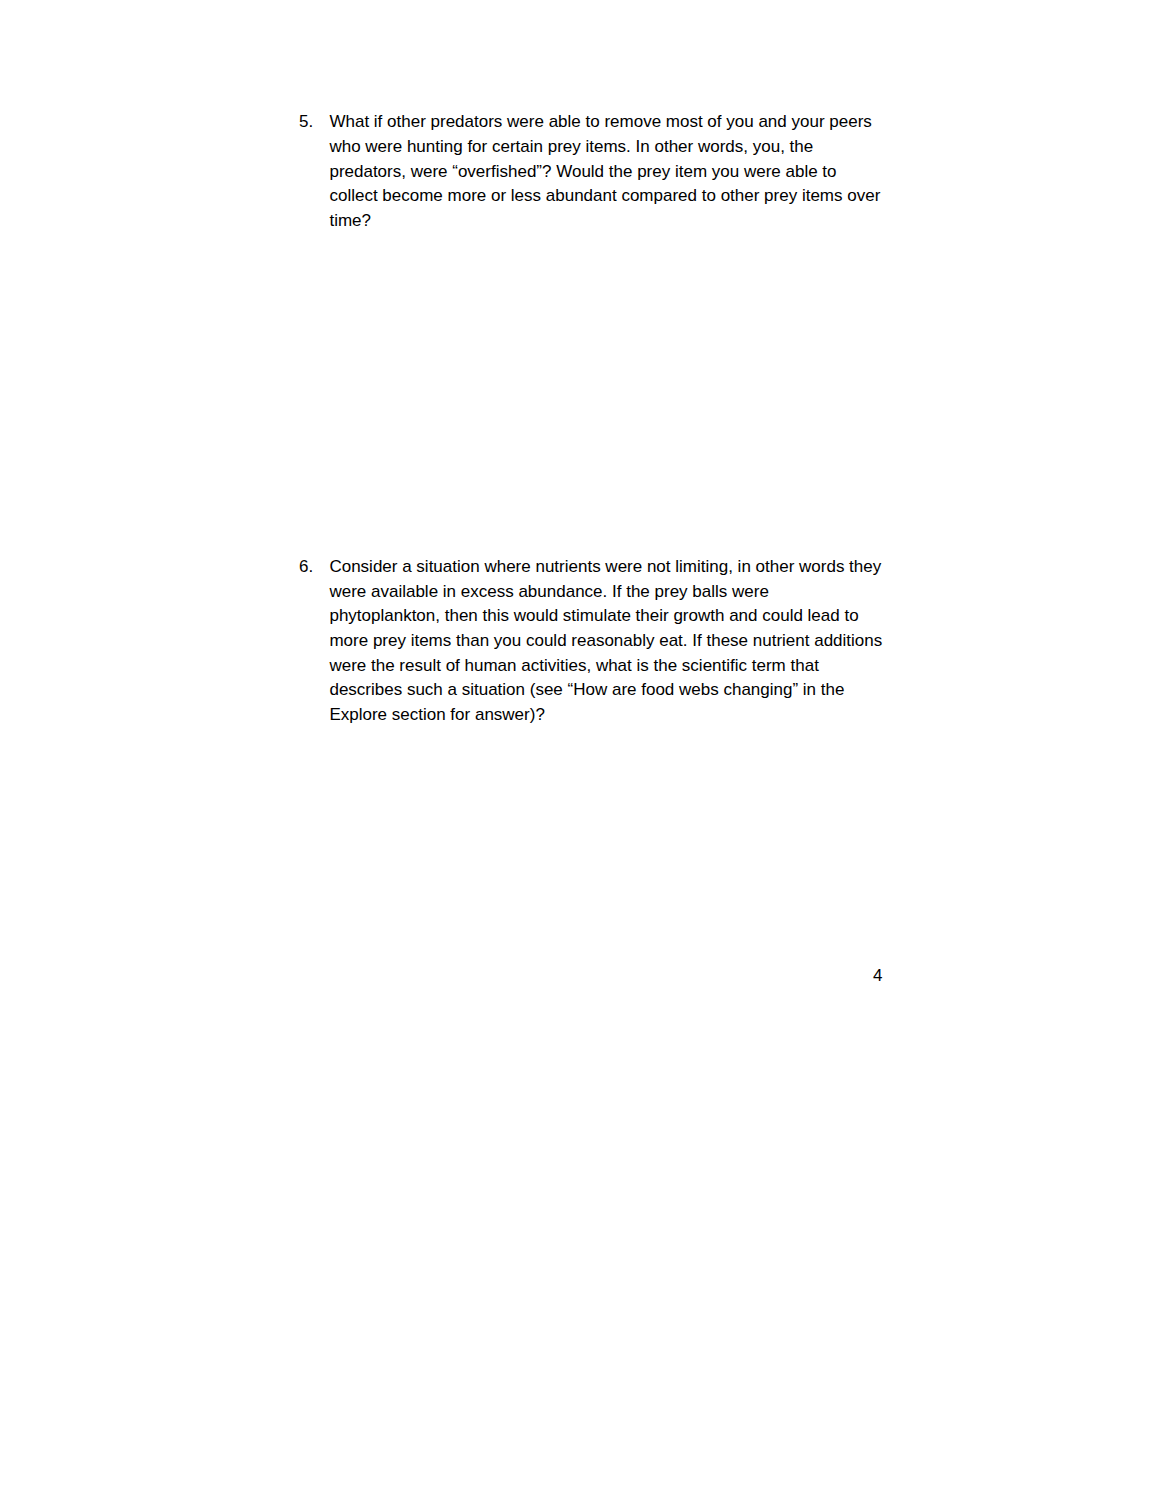What if other predators were able to remove most of you and your peers who were hunting for certain prey items. In other words, you, the predators, were “overfished”? Would the prey item you were able to collect become more or less abundant compared to other prey items over time?
Consider a situation where nutrients were not limiting, in other words they were available in excess abundance. If the prey balls were phytoplankton, then this would stimulate their growth and could lead to more prey items than you could reasonably eat. If these nutrient additions were the result of human activities, what is the scientific term that describes such a situation (see “How are food webs changing” in the Explore section for answer)?
4